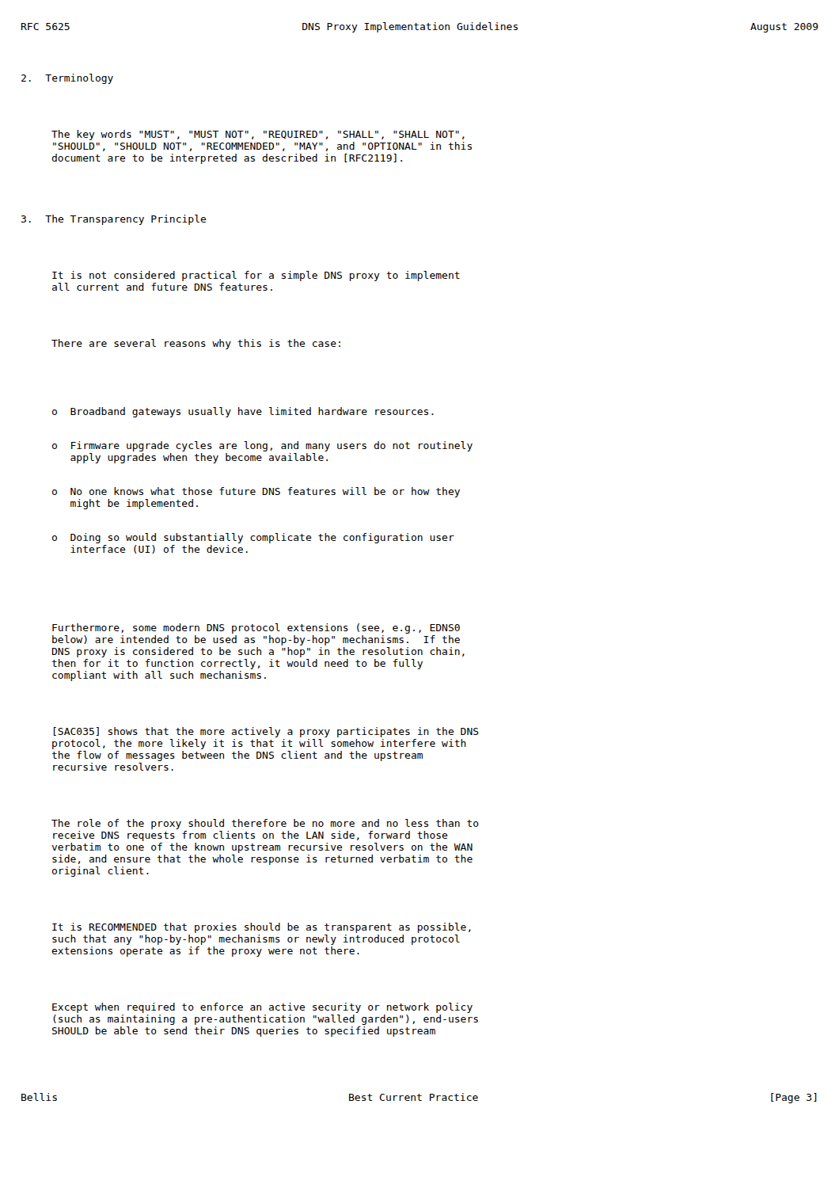RFC 5625 DNS Proxy Implementation Guidelines August 2009
2. Terminology
The key words "MUST", "MUST NOT", "REQUIRED", "SHALL", "SHALL NOT", "SHOULD", "SHOULD NOT", "RECOMMENDED", "MAY", and "OPTIONAL" in this document are to be interpreted as described in [RFC2119].
3. The Transparency Principle
It is not considered practical for a simple DNS proxy to implement all current and future DNS features.
There are several reasons why this is the case:
Broadband gateways usually have limited hardware resources.
Firmware upgrade cycles are long, and many users do not routinely apply upgrades when they become available.
No one knows what those future DNS features will be or how they might be implemented.
Doing so would substantially complicate the configuration user interface (UI) of the device.
Furthermore, some modern DNS protocol extensions (see, e.g., EDNS0 below) are intended to be used as "hop-by-hop" mechanisms. If the DNS proxy is considered to be such a "hop" in the resolution chain, then for it to function correctly, it would need to be fully compliant with all such mechanisms.
[SAC035] shows that the more actively a proxy participates in the DNS protocol, the more likely it is that it will somehow interfere with the flow of messages between the DNS client and the upstream recursive resolvers.
The role of the proxy should therefore be no more and no less than to receive DNS requests from clients on the LAN side, forward those verbatim to one of the known upstream recursive resolvers on the WAN side, and ensure that the whole response is returned verbatim to the original client.
It is RECOMMENDED that proxies should be as transparent as possible, such that any "hop-by-hop" mechanisms or newly introduced protocol extensions operate as if the proxy were not there.
Except when required to enforce an active security or network policy (such as maintaining a pre-authentication "walled garden"), end-users SHOULD be able to send their DNS queries to specified upstream
Bellis Best Current Practice[Page 3]